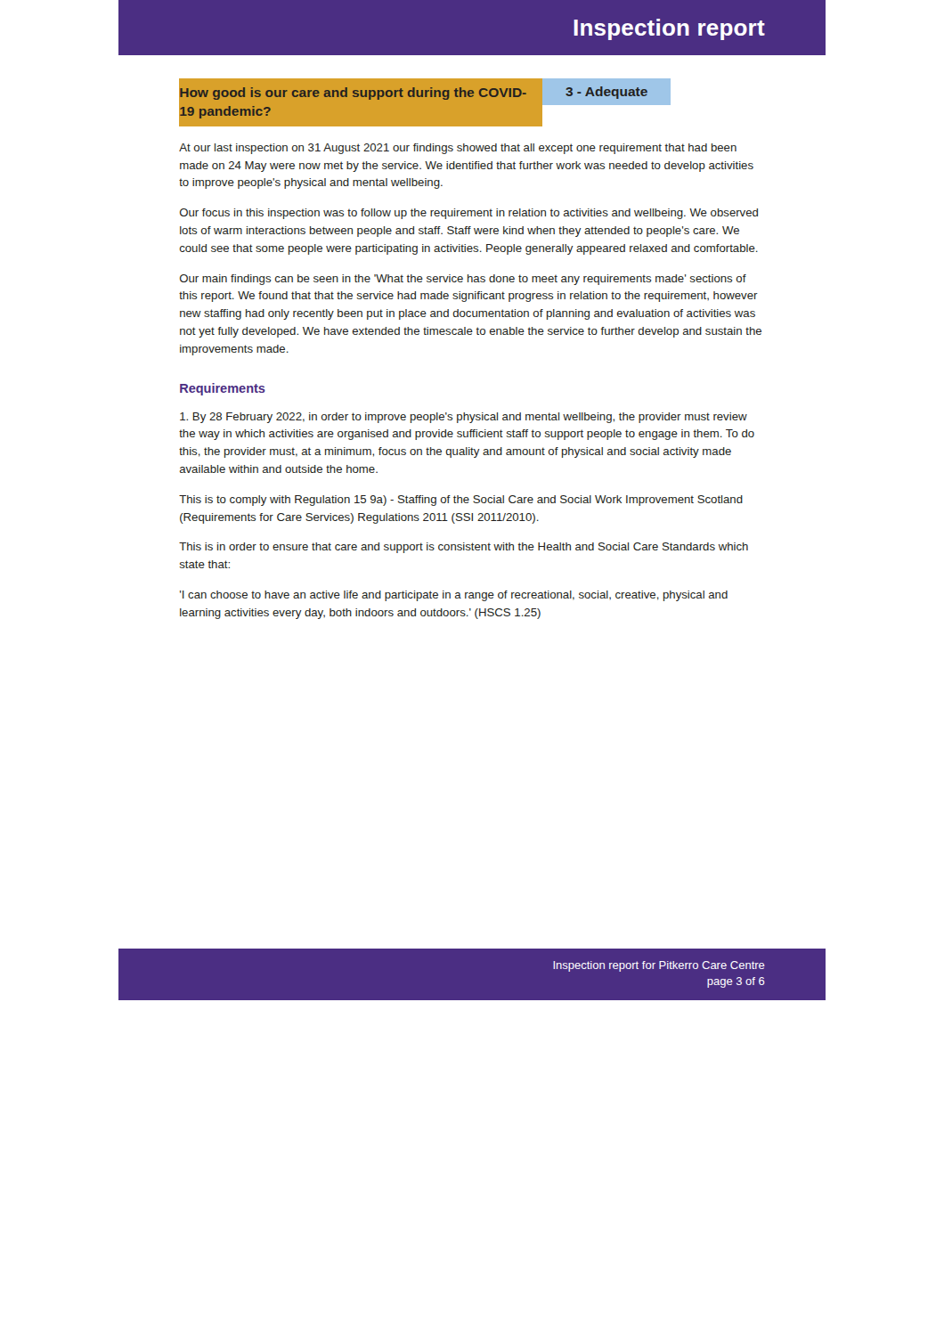Inspection report
How good is our care and support during the COVID-19 pandemic?
3 - Adequate
At our last inspection on 31 August 2021 our findings showed that all except one requirement that had been made on 24 May were now met by the service. We identified that further work was needed to develop activities to improve people's physical and mental wellbeing.
Our focus in this inspection was to follow up the requirement in relation to activities and wellbeing. We observed lots of warm interactions between people and staff. Staff were kind when they attended to people's care. We could see that some people were participating in activities. People generally appeared relaxed and comfortable.
Our main findings can be seen in the 'What the service has done to meet any requirements made' sections of this report. We found that that the service had made significant progress in relation to the requirement, however new staffing had only recently been put in place and documentation of planning and evaluation of activities was not yet fully developed. We have extended the timescale to enable the service to further develop and sustain the improvements made.
Requirements
1. By 28 February 2022, in order to improve people's physical and mental wellbeing, the provider must review the way in which activities are organised and provide sufficient staff to support people to engage in them. To do this, the provider must, at a minimum, focus on the quality and amount of physical and social activity made available within and outside the home.
This is to comply with Regulation 15 9a) - Staffing of the Social Care and Social Work Improvement Scotland (Requirements for Care Services) Regulations 2011 (SSI 2011/2010).
This is in order to ensure that care and support is consistent with the Health and Social Care Standards which state that:
'I can choose to have an active life and participate in a range of recreational, social, creative, physical and learning activities every day, both indoors and outdoors.' (HSCS 1.25)
Inspection report for Pitkerro Care Centre
page 3 of 6